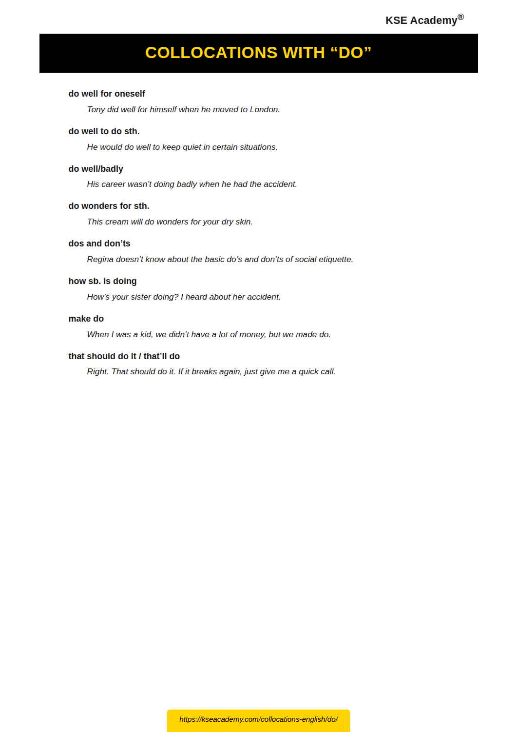KSE Academy®
Collocations with “Do”
do well for oneself
Tony did well for himself when he moved to London.
do well to do sth.
He would do well to keep quiet in certain situations.
do well/badly
His career wasn’t doing badly when he had the accident.
do wonders for sth.
This cream will do wonders for your dry skin.
dos and don’ts
Regina doesn’t know about the basic do’s and don’ts of social etiquette.
how sb. is doing
How’s your sister doing? I heard about her accident.
make do
When I was a kid, we didn’t have a lot of money, but we made do.
that should do it / that’ll do
Right. That should do it. If it breaks again, just give me a quick call.
https://kseacademy.com/collocations-english/do/